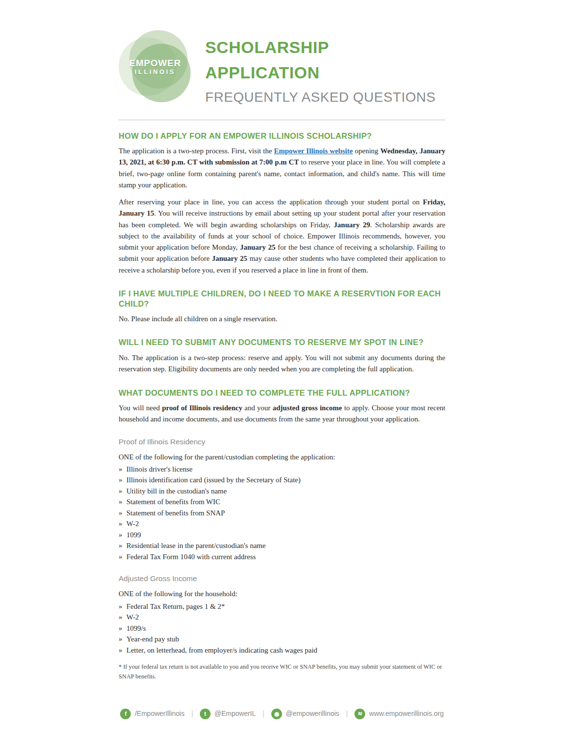EMPOWER ILLINOIS
Scholarship Application
Frequently Asked Questions
How do I apply for an Empower Illinois scholarship?
The application is a two-step process. First, visit the Empower Illinois website opening Wednesday, January 13, 2021, at 6:30 p.m. CT with submission at 7:00 p.m CT to reserve your place in line. You will complete a brief, two-page online form containing parent's name, contact information, and child's name. This will time stamp your application.
After reserving your place in line, you can access the application through your student portal on Friday, January 15. You will receive instructions by email about setting up your student portal after your reservation has been completed. We will begin awarding scholarships on Friday, January 29. Scholarship awards are subject to the availability of funds at your school of choice. Empower Illinois recommends, however, you submit your application before Monday, January 25 for the best chance of receiving a scholarship. Failing to submit your application before January 25 may cause other students who have completed their application to receive a scholarship before you, even if you reserved a place in line in front of them.
If I have multiple children, do I need to make a reservtion for each child?
No. Please include all children on a single reservation.
Will I need to submit any documents to reserve my spot in line?
No. The application is a two-step process: reserve and apply. You will not submit any documents during the reservation step. Eligibility documents are only needed when you are completing the full application.
What documents do I need to complete the full application?
You will need proof of Illinois residency and your adjusted gross income to apply. Choose your most recent household and income documents, and use documents from the same year throughout your application.
Proof of Illinois Residency
ONE of the following for the parent/custodian completing the application:
Illinois driver's license
Illinois identification card (issued by the Secretary of State)
Utility bill in the custodian's name
Statement of benefits from WIC
Statement of benefits from SNAP
W-2
1099
Residential lease in the parent/custodian's name
Federal Tax Form 1040 with current address
Adjusted Gross Income
ONE of the following for the household:
Federal Tax Return, pages 1 & 2*
W-2
1099/s
Year-end pay stub
Letter, on letterhead, from employer/s indicating cash wages paid
* If your federal tax return is not available to you and you receive WIC or SNAP benefits, you may submit your statement of WIC or SNAP benefits.
f/EmpowerIllinois | t@EmpowerIL | ◉@empowerillinois | ≋www.empowerillinois.org